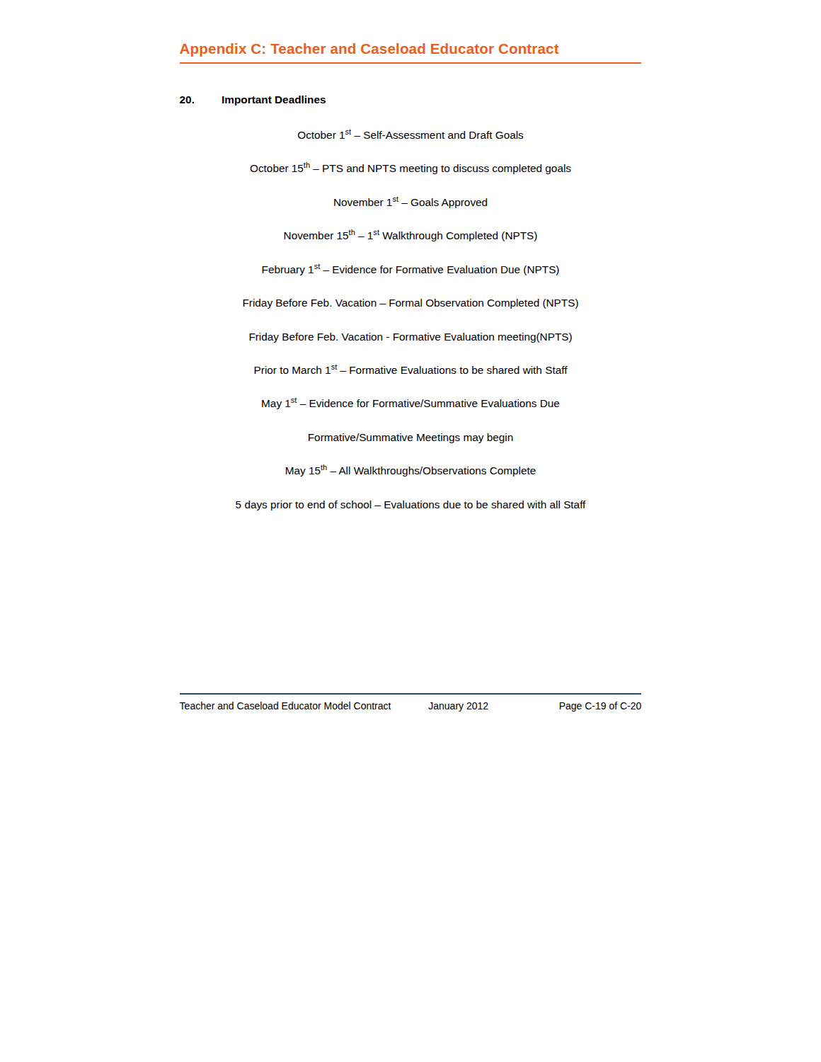Appendix C: Teacher and Caseload Educator Contract
20. Important Deadlines
October 1st – Self-Assessment and Draft Goals
October 15th – PTS and NPTS meeting to discuss completed goals
November 1st – Goals Approved
November 15th – 1st Walkthrough Completed (NPTS)
February 1st – Evidence for Formative Evaluation Due (NPTS)
Friday Before Feb. Vacation – Formal Observation Completed (NPTS)
Friday Before Feb. Vacation - Formative Evaluation meeting(NPTS)
Prior to March 1st – Formative Evaluations to be shared with Staff
May 1st – Evidence for Formative/Summative Evaluations Due
Formative/Summative Meetings may begin
May 15th – All Walkthroughs/Observations Complete
5 days prior to end of school – Evaluations due to be shared with all Staff
Teacher and Caseload Educator Model Contract
January 2012
Page C-19 of C-20